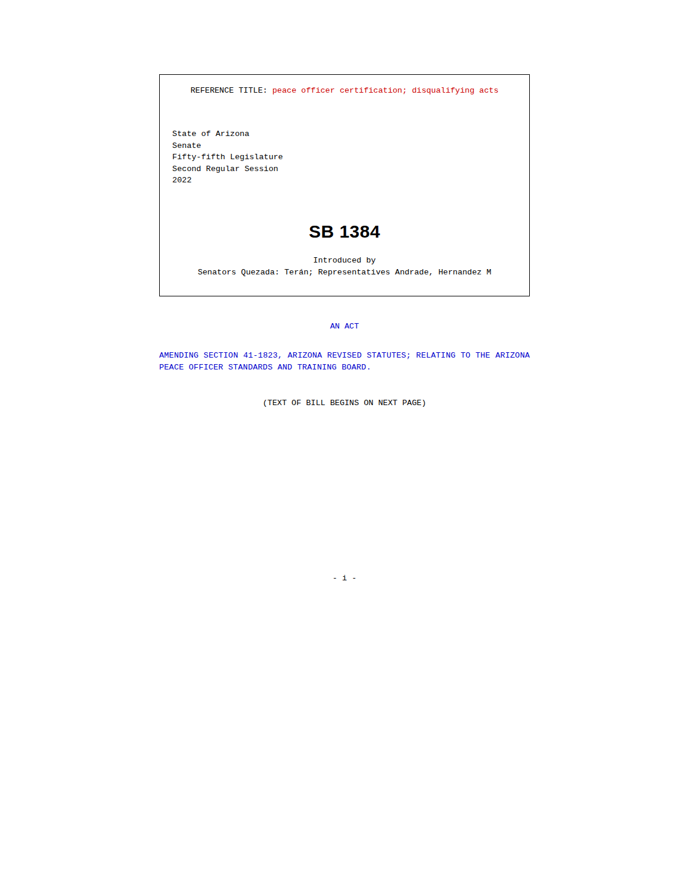REFERENCE TITLE: peace officer certification; disqualifying acts
State of Arizona
Senate
Fifty-fifth Legislature
Second Regular Session
2022
SB 1384
Introduced by
Senators Quezada: Terán; Representatives Andrade, Hernandez M
AN ACT
AMENDING SECTION 41-1823, ARIZONA REVISED STATUTES; RELATING TO THE ARIZONA PEACE OFFICER STANDARDS AND TRAINING BOARD.
(TEXT OF BILL BEGINS ON NEXT PAGE)
- i -